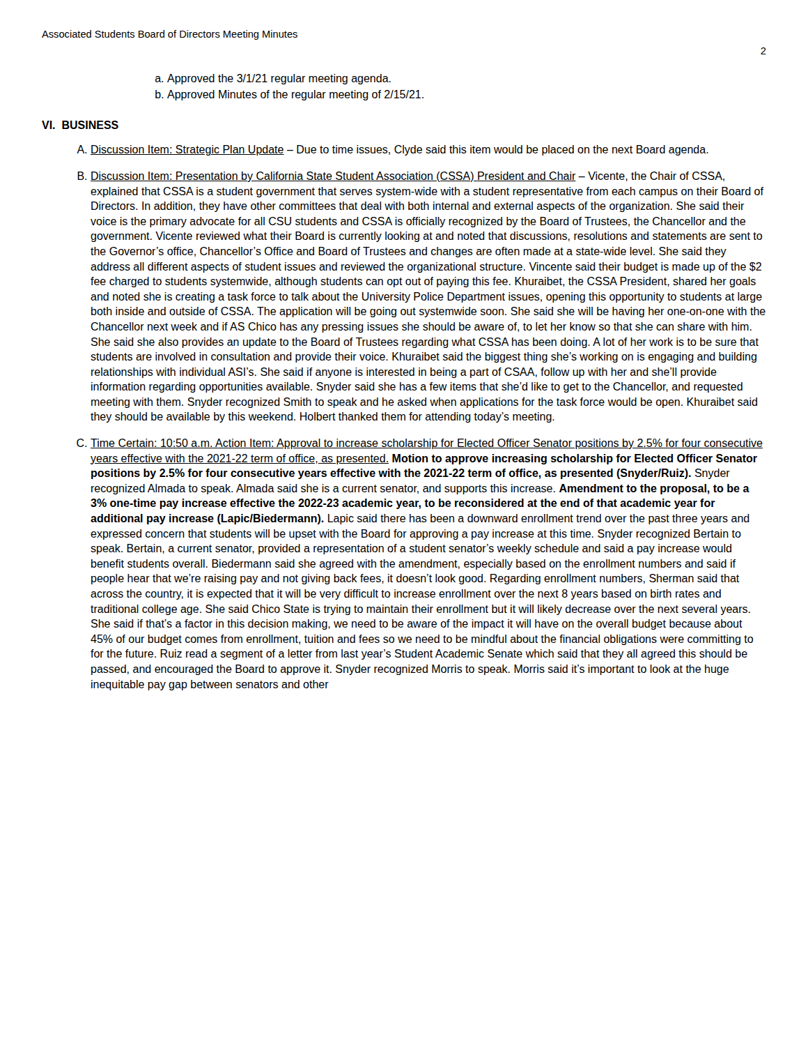Associated Students Board of Directors Meeting Minutes
2
Approved the 3/1/21 regular meeting agenda.
Approved Minutes of the regular meeting of 2/15/21.
VI. BUSINESS
Discussion Item: Strategic Plan Update – Due to time issues, Clyde said this item would be placed on the next Board agenda.
Discussion Item: Presentation by California State Student Association (CSSA) President and Chair – Vicente, the Chair of CSSA, explained that CSSA is a student government that serves system-wide with a student representative from each campus on their Board of Directors. In addition, they have other committees that deal with both internal and external aspects of the organization. She said their voice is the primary advocate for all CSU students and CSSA is officially recognized by the Board of Trustees, the Chancellor and the government. Vicente reviewed what their Board is currently looking at and noted that discussions, resolutions and statements are sent to the Governor’s office, Chancellor’s Office and Board of Trustees and changes are often made at a state-wide level. She said they address all different aspects of student issues and reviewed the organizational structure. Vincente said their budget is made up of the $2 fee charged to students systemwide, although students can opt out of paying this fee. Khuraibet, the CSSA President, shared her goals and noted she is creating a task force to talk about the University Police Department issues, opening this opportunity to students at large both inside and outside of CSSA. The application will be going out systemwide soon. She said she will be having her one-on-one with the Chancellor next week and if AS Chico has any pressing issues she should be aware of, to let her know so that she can share with him. She said she also provides an update to the Board of Trustees regarding what CSSA has been doing. A lot of her work is to be sure that students are involved in consultation and provide their voice. Khuraibet said the biggest thing she’s working on is engaging and building relationships with individual ASI’s. She said if anyone is interested in being a part of CSAA, follow up with her and she’ll provide information regarding opportunities available. Snyder said she has a few items that she’d like to get to the Chancellor, and requested meeting with them. Snyder recognized Smith to speak and he asked when applications for the task force would be open. Khuraibet said they should be available by this weekend. Holbert thanked them for attending today’s meeting.
Time Certain: 10:50 a.m. Action Item: Approval to increase scholarship for Elected Officer Senator positions by 2.5% for four consecutive years effective with the 2021-22 term of office, as presented. Motion to approve increasing scholarship for Elected Officer Senator positions by 2.5% for four consecutive years effective with the 2021-22 term of office, as presented (Snyder/Ruiz). Snyder recognized Almada to speak. Almada said she is a current senator, and supports this increase. Amendment to the proposal, to be a 3% one-time pay increase effective the 2022-23 academic year, to be reconsidered at the end of that academic year for additional pay increase (Lapic/Biedermann). Lapic said there has been a downward enrollment trend over the past three years and expressed concern that students will be upset with the Board for approving a pay increase at this time. Snyder recognized Bertain to speak. Bertain, a current senator, provided a representation of a student senator’s weekly schedule and said a pay increase would benefit students overall. Biedermann said she agreed with the amendment, especially based on the enrollment numbers and said if people hear that we’re raising pay and not giving back fees, it doesn’t look good. Regarding enrollment numbers, Sherman said that across the country, it is expected that it will be very difficult to increase enrollment over the next 8 years based on birth rates and traditional college age. She said Chico State is trying to maintain their enrollment but it will likely decrease over the next several years. She said if that’s a factor in this decision making, we need to be aware of the impact it will have on the overall budget because about 45% of our budget comes from enrollment, tuition and fees so we need to be mindful about the financial obligations were committing to for the future. Ruiz read a segment of a letter from last year’s Student Academic Senate which said that they all agreed this should be passed, and encouraged the Board to approve it. Snyder recognized Morris to speak. Morris said it’s important to look at the huge inequitable pay gap between senators and other